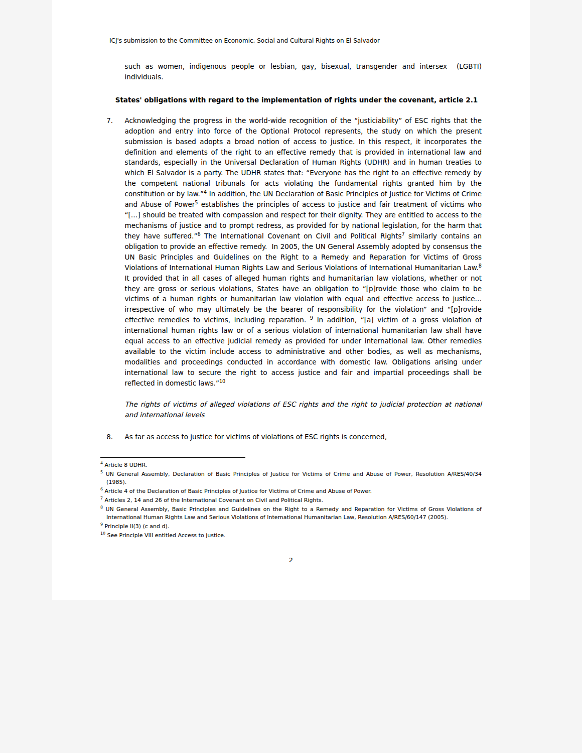ICJ's submission to the Committee on Economic, Social and Cultural Rights on El Salvador
such as women, indigenous people or lesbian, gay, bisexual, transgender and intersex (LGBTI) individuals.
States' obligations with regard to the implementation of rights under the covenant, article 2.1
7. Acknowledging the progress in the world-wide recognition of the “justiciability” of ESC rights that the adoption and entry into force of the Optional Protocol represents, the study on which the present submission is based adopts a broad notion of access to justice. In this respect, it incorporates the definition and elements of the right to an effective remedy that is provided in international law and standards, especially in the Universal Declaration of Human Rights (UDHR) and in human treaties to which El Salvador is a party. The UDHR states that: “Everyone has the right to an effective remedy by the competent national tribunals for acts violating the fundamental rights granted him by the constitution or by law.”4 In addition, the UN Declaration of Basic Principles of Justice for Victims of Crime and Abuse of Power5 establishes the principles of access to justice and fair treatment of victims who “[…] should be treated with compassion and respect for their dignity. They are entitled to access to the mechanisms of justice and to prompt redress, as provided for by national legislation, for the harm that they have suffered.”6 The International Covenant on Civil and Political Rights7 similarly contains an obligation to provide an effective remedy. In 2005, the UN General Assembly adopted by consensus the UN Basic Principles and Guidelines on the Right to a Remedy and Reparation for Victims of Gross Violations of International Human Rights Law and Serious Violations of International Humanitarian Law.8 It provided that in all cases of alleged human rights and humanitarian law violations, whether or not they are gross or serious violations, States have an obligation to “[p]rovide those who claim to be victims of a human rights or humanitarian law violation with equal and effective access to justice…irrespective of who may ultimately be the bearer of responsibility for the violation” and “[p]rovide effective remedies to victims, including reparation. 9 In addition, “[a] victim of a gross violation of international human rights law or of a serious violation of international humanitarian law shall have equal access to an effective judicial remedy as provided for under international law. Other remedies available to the victim include access to administrative and other bodies, as well as mechanisms, modalities and proceedings conducted in accordance with domestic law. Obligations arising under international law to secure the right to access justice and fair and impartial proceedings shall be reflected in domestic laws.”10
The rights of victims of alleged violations of ESC rights and the right to judicial protection at national and international levels
8. As far as access to justice for victims of violations of ESC rights is concerned,
4 Article 8 UDHR.
5 UN General Assembly, Declaration of Basic Principles of Justice for Victims of Crime and Abuse of Power, Resolution A/RES/40/34 (1985).
6 Article 4 of the Declaration of Basic Principles of Justice for Victims of Crime and Abuse of Power.
7 Articles 2, 14 and 26 of the International Covenant on Civil and Political Rights.
8 UN General Assembly, Basic Principles and Guidelines on the Right to a Remedy and Reparation for Victims of Gross Violations of International Human Rights Law and Serious Violations of International Humanitarian Law, Resolution A/RES/60/147 (2005).
9 Principle II(3) (c and d).
10 See Principle VIII entitled Access to justice.
2